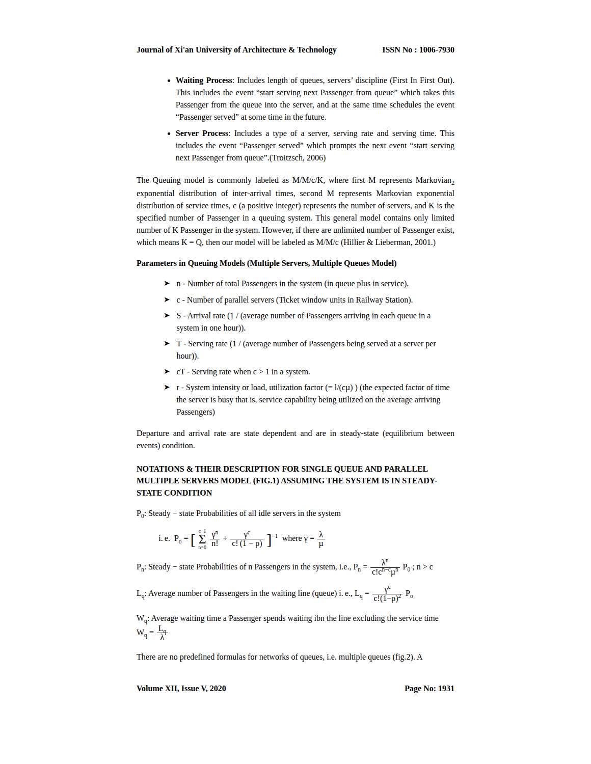Journal of Xi'an University of Architecture & Technology
ISSN No : 1006-7930
Waiting Process: Includes length of queues, servers’ discipline (First In First Out). This includes the event “start serving next Passenger from queue” which takes this Passenger from the queue into the server, and at the same time schedules the event “Passenger served” at some time in the future.
Server Process: Includes a type of a server, serving rate and serving time. This includes the event “Passenger served” which prompts the next event “start serving next Passenger from queue”.(Troitzsch, 2006)
The Queuing model is commonly labeled as M/M/c/K, where first M represents Markovian2 exponential distribution of inter-arrival times, second M represents Markovian exponential distribution of service times, c (a positive integer) represents the number of servers, and K is the specified number of Passenger in a queuing system. This general model contains only limited number of K Passenger in the system. However, if there are unlimited number of Passenger exist, which means K = Q, then our model will be labeled as M/M/c (Hillier & Lieberman, 2001.)
Parameters in Queuing Models (Multiple Servers, Multiple Queues Model)
n - Number of total Passengers in the system (in queue plus in service).
c - Number of parallel servers (Ticket window units in Railway Station).
S - Arrival rate (1 / (average number of Passengers arriving in each queue in a system in one hour)).
T - Serving rate (1 / (average number of Passengers being served at a server per hour)).
cT - Serving rate when c > 1 in a system.
r - System intensity or load, utilization factor (= l/(cµ) ) (the expected factor of time the server is busy that is, service capability being utilized on the average arriving Passengers)
Departure and arrival rate are state dependent and are in steady-state (equilibrium between events) condition.
NOTATIONS & THEIR DESCRIPTION FOR SINGLE QUEUE AND PARALLEL MULTIPLE SERVERS MODEL (FIG.1) ASSUMING THE SYSTEM IS IN STEADY-STATE CONDITION
P0: Steady − state Probabilities of all idle servers in the system
i. e. Po = [ c−1 Σn=0 γn n! + γc c! (1 − ρ) ]−1 where γ = λµ
Pn: Steady − state Probabilities of n Passengers in the system, i.e., Pn = λn c!cn−cµn P0 ; n > c
Lq: Average number of Passengers in the waiting line (queue) i. e., Lq = γc c!(1−ρ)2 Po
Wq: Average waiting time a Passenger spends waiting ibn the line excluding the service time
Wq = Lq λ
There are no predefined formulas for networks of queues, i.e. multiple queues (fig.2). A
Volume XII, Issue V, 2020
Page No: 1931